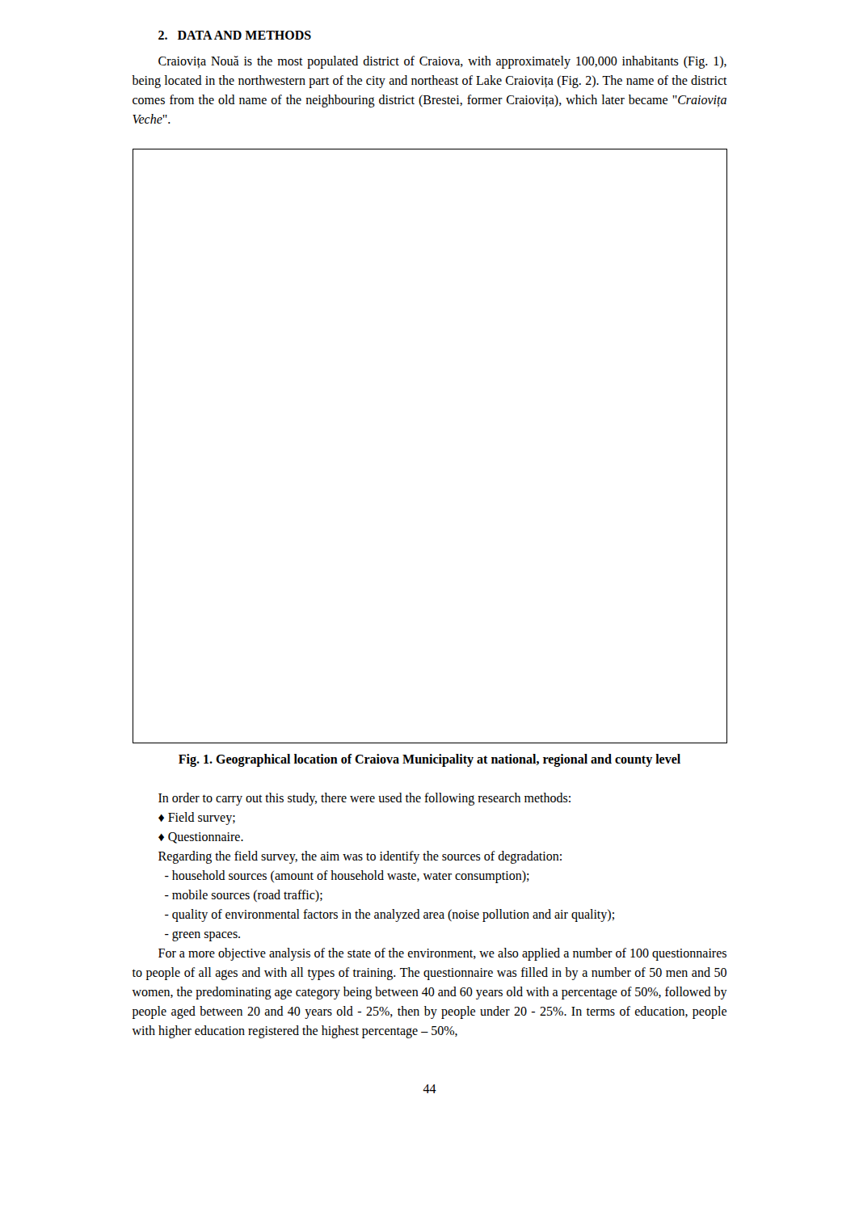2. DATA AND METHODS
Craiovița Nouă is the most populated district of Craiova, with approximately 100,000 inhabitants (Fig. 1), being located in the northwestern part of the city and northeast of Lake Craiovița (Fig. 2). The name of the district comes from the old name of the neighbouring district (Brestei, former Craiovița), which later became "Craiovița Veche".
Fig. 1. Geographical location of Craiova Municipality at national, regional and county level
In order to carry out this study, there were used the following research methods:
♦ Field survey;
♦ Questionnaire.
Regarding the field survey, the aim was to identify the sources of degradation:
- household sources (amount of household waste, water consumption);
- mobile sources (road traffic);
- quality of environmental factors in the analyzed area (noise pollution and air quality);
- green spaces.
For a more objective analysis of the state of the environment, we also applied a number of 100 questionnaires to people of all ages and with all types of training. The questionnaire was filled in by a number of 50 men and 50 women, the predominating age category being between 40 and 60 years old with a percentage of 50%, followed by people aged between 20 and 40 years old - 25%, then by people under 20 - 25%. In terms of education, people with higher education registered the highest percentage – 50%,
44